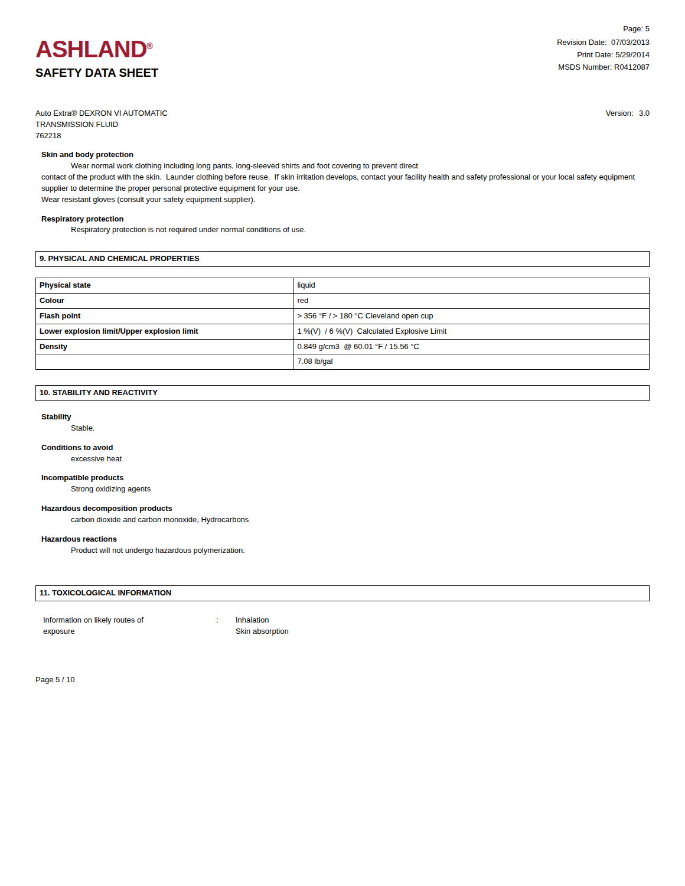Page: 5
ASHLAND®
SAFETY DATA SHEET
Revision Date: 07/03/2013
Print Date: 5/29/2014
MSDS Number: R0412087
Auto Extra® DEXRON VI AUTOMATIC
TRANSMISSION FLUID
762218
Version: 3.0
Skin and body protection
Wear normal work clothing including long pants, long-sleeved shirts and foot covering to prevent direct
contact of the product with the skin. Launder clothing before reuse. If skin irritation develops, contact your facility health and safety professional or your local safety equipment supplier to determine the proper personal protective equipment for your use.
Wear resistant gloves (consult your safety equipment supplier).
Respiratory protection
Respiratory protection is not required under normal conditions of use.
9. PHYSICAL AND CHEMICAL PROPERTIES
| Physical state | liquid |
| Colour | red |
| Flash point | > 356 °F / > 180 °C Cleveland open cup |
| Lower explosion limit/Upper explosion limit | 1 %(V) / 6 %(V) Calculated Explosive Limit |
| Density | 0.849 g/cm3 @ 60.01 °F / 15.56 °C |
| | 7.08 lb/gal |
10. STABILITY AND REACTIVITY
Stability
Stable.
Conditions to avoid
excessive heat
Incompatible products
Strong oxidizing agents
Hazardous decomposition products
carbon dioxide and carbon monoxide, Hydrocarbons
Hazardous reactions
Product will not undergo hazardous polymerization.
11. TOXICOLOGICAL INFORMATION
| Information on likely routes of exposure | : | Inhalation Skin absorption |
Page 5 / 10